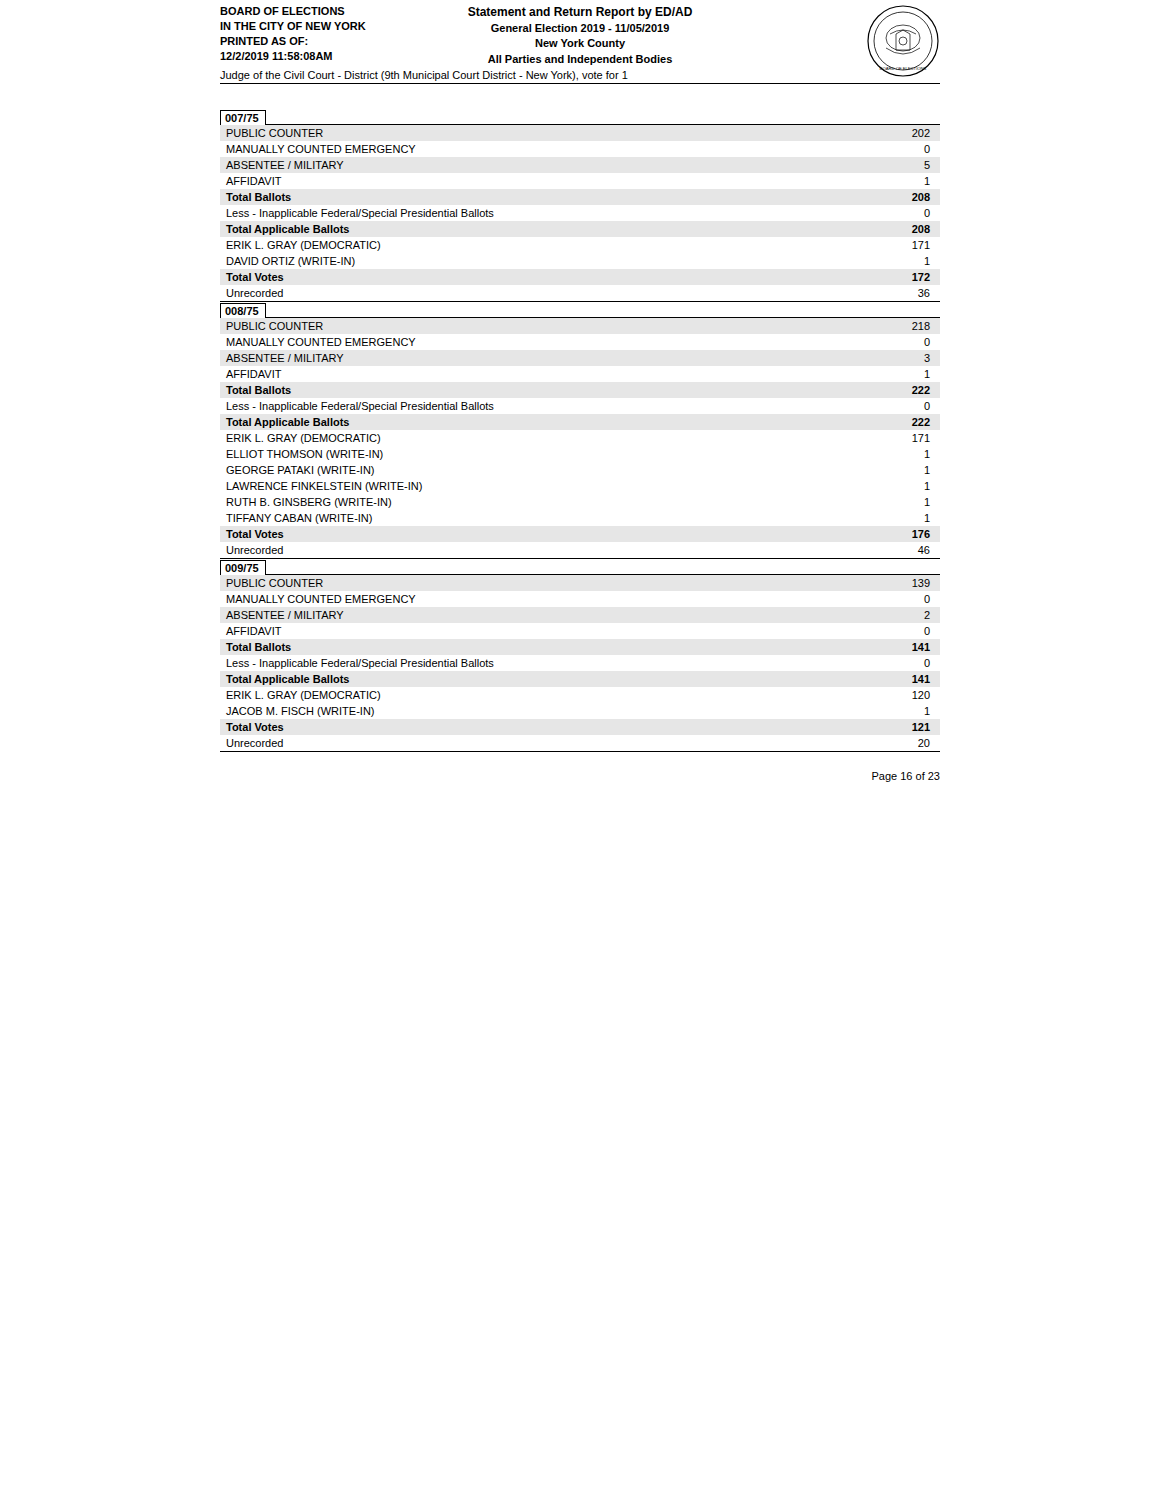BOARD OF ELECTIONS
IN THE CITY OF NEW YORK
PRINTED AS OF:
12/2/2019 11:58:08AM
Statement and Return Report by ED/AD
General Election 2019 - 11/05/2019
New York County
All Parties and Independent Bodies
BOARD OF ELECTIONS
Judge of the Civil Court - District (9th Municipal Court District - New York), vote for 1
007/75
| PUBLIC COUNTER | 202 |
| MANUALLY COUNTED EMERGENCY | 0 |
| ABSENTEE / MILITARY | 5 |
| AFFIDAVIT | 1 |
| Total Ballots | 208 |
| Less - Inapplicable Federal/Special Presidential Ballots | 0 |
| Total Applicable Ballots | 208 |
| ERIK L. GRAY (DEMOCRATIC) | 171 |
| DAVID ORTIZ (WRITE-IN) | 1 |
| Total Votes | 172 |
| Unrecorded | 36 |
008/75
| PUBLIC COUNTER | 218 |
| MANUALLY COUNTED EMERGENCY | 0 |
| ABSENTEE / MILITARY | 3 |
| AFFIDAVIT | 1 |
| Total Ballots | 222 |
| Less - Inapplicable Federal/Special Presidential Ballots | 0 |
| Total Applicable Ballots | 222 |
| ERIK L. GRAY (DEMOCRATIC) | 171 |
| ELLIOT THOMSON (WRITE-IN) | 1 |
| GEORGE PATAKI (WRITE-IN) | 1 |
| LAWRENCE FINKELSTEIN (WRITE-IN) | 1 |
| RUTH B. GINSBERG (WRITE-IN) | 1 |
| TIFFANY CABAN (WRITE-IN) | 1 |
| Total Votes | 176 |
| Unrecorded | 46 |
009/75
| PUBLIC COUNTER | 139 |
| MANUALLY COUNTED EMERGENCY | 0 |
| ABSENTEE / MILITARY | 2 |
| AFFIDAVIT | 0 |
| Total Ballots | 141 |
| Less - Inapplicable Federal/Special Presidential Ballots | 0 |
| Total Applicable Ballots | 141 |
| ERIK L. GRAY (DEMOCRATIC) | 120 |
| JACOB M. FISCH (WRITE-IN) | 1 |
| Total Votes | 121 |
| Unrecorded | 20 |
Page 16 of 23